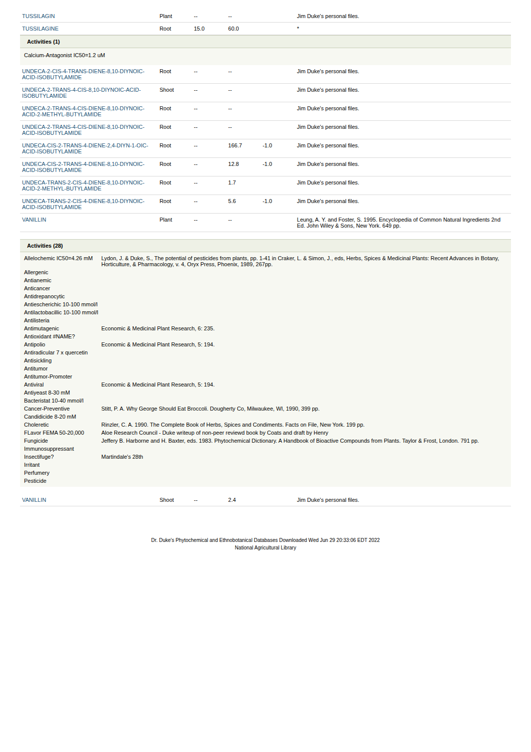| TUSSILAGIN | Plant | -- | -- | | Jim Duke's personal files. |
| TUSSILAGINE | Root | 15.0 | 60.0 | | * |
| Activities (1) |
| Calcium-Antagonist IC50=1.2 uM |
| UNDECA-2-CIS-4-TRANS-DIENE-8,10-DIYNOIC-ACID-ISOBUTYLAMIDE | Root | -- | -- | | Jim Duke's personal files. |
| UNDECA-2-TRANS-4-CIS-8,10-DIYNOIC-ACID-ISOBUTYLAMIDE | Shoot | -- | -- | | Jim Duke's personal files. |
| UNDECA-2-TRANS-4-CIS-DIENE-8,10-DIYNOIC-ACID-2-METHYL-BUTYLAMIDE | Root | -- | -- | | Jim Duke's personal files. |
| UNDECA-2-TRANS-4-CIS-DIENE-8,10-DIYNOIC-ACID-ISOBUTYLAMIDE | Root | -- | -- | | Jim Duke's personal files. |
| UNDECA-CIS-2-TRANS-4-DIENE-2,4-DIYN-1-OIC-ACID-ISOBUTYLAMIDE | Root | -- | 166.7 | -1.0 | Jim Duke's personal files. |
| UNDECA-CIS-2-TRANS-4-DIENE-8,10-DIYNOIC-ACID-ISOBUTYLAMIDE | Root | -- | 12.8 | -1.0 | Jim Duke's personal files. |
| UNDECA-TRANS-2-CIS-4-DIENE-8,10-DIYNOIC-ACID-2-METHYL-BUTYLAMIDE | Root | -- | 1.7 | | Jim Duke's personal files. |
| UNDECA-TRANS-2-CIS-4-DIENE-8,10-DIYNOIC-ACID-ISOBUTYLAMIDE | Root | -- | 5.6 | -1.0 | Jim Duke's personal files. |
| VANILLIN | Plant | -- | -- | | Leung, A. Y. and Foster, S. 1995. Encyclopedia of Common Natural Ingredients 2nd Ed. John Wiley & Sons, New York. 649 pp. |
| Activities (28) |
| / Allelochemic IC50=4.26 mM / Lydon, J. & Duke, S., The potential of pesticides from plants, pp. 1-41 in Craker, L. & Simon, J., eds, Herbs, Spices & Medicinal Plants: Recent Advances in Botany, Horticulture, & Pharmacology, v. 4, Oryx Press, Phoenix, 1989, 267pp. / / Allergenic / / / Antianemic / / / Anticancer / / / Antidrepanocytic / / / Antiescherichic 10-100 mmol/l / / / Antilactobacillic 10-100 mmol/l / / / Antilisteria / / / Antimutagenic / Economic & Medicinal Plant Research, 6: 235. / / Antioxidant #NAME? / / / Antipolio / Economic & Medicinal Plant Research, 5: 194. / / Antiradicular 7 x quercetin / / / Antisickling / / / Antitumor / / / Antitumor-Promoter / / / Antiviral / Economic & Medicinal Plant Research, 5: 194. / / Antiyeast 8-30 mM / / / Bacteristat 10-40 mmol/l / / / Cancer-Preventive / Stitt, P. A. Why George Should Eat Broccoli. Dougherty Co, Milwaukee, WI, 1990, 399 pp. / / Candidicide 8-20 mM / / / Choleretic / Rinzler, C. A. 1990. The Complete Book of Herbs, Spices and Condiments. Facts on File, New York. 199 pp. / / FLavor FEMA 50-20,000 / Aloe Research Council - Duke writeup of non-peer reviewd book by Coats and draft by Henry / / Fungicide / Jeffery B. Harborne and H. Baxter, eds. 1983. Phytochemical Dictionary. A Handbook of Bioactive Compounds from Plants. Taylor & Frost, London. 791 pp. / / Immunosuppressant / / / Insectifuge? / Martindale's 28th / / Irritant / / / Perfumery / / / Pesticide / / |
| VANILLIN | Shoot | -- | 2.4 | | Jim Duke's personal files. |
Dr. Duke's Phytochemical and Ethnobotanical Databases Downloaded Wed Jun 29 20:33:06 EDT 2022
National Agricultural Library